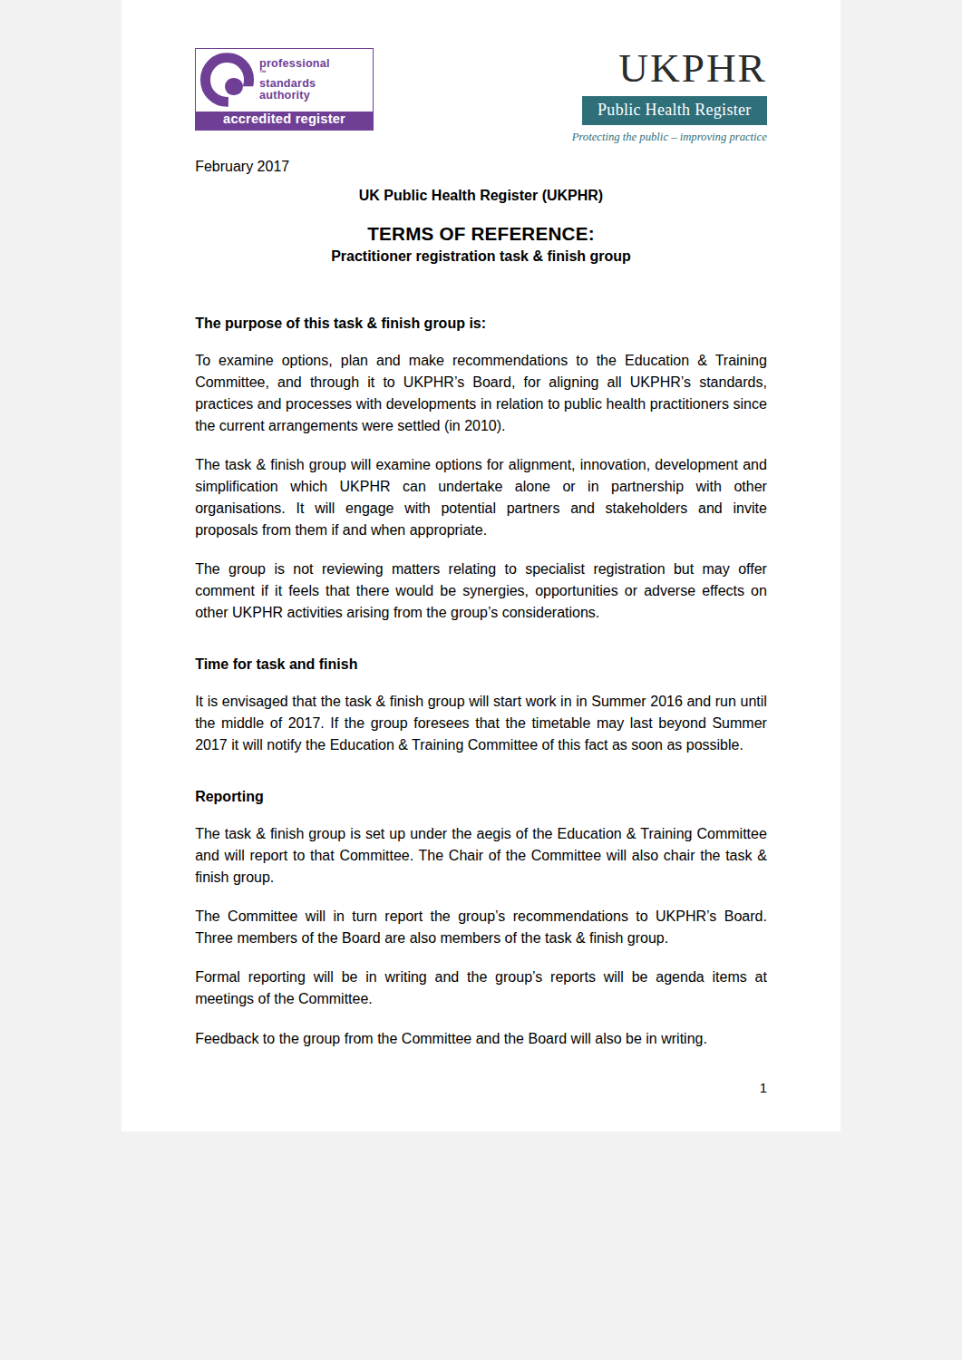professional™ standards authority
accredited register
UKPHR
Public Health Register
Protecting the public – improving practice
February 2017
UK Public Health Register (UKPHR)
TERMS OF REFERENCE:
Practitioner registration task & finish group
The purpose of this task & finish group is:
To examine options, plan and make recommendations to the Education & Training Committee, and through it to UKPHR’s Board, for aligning all UKPHR’s standards, practices and processes with developments in relation to public health practitioners since the current arrangements were settled (in 2010).
The task & finish group will examine options for alignment, innovation, development and simplification which UKPHR can undertake alone or in partnership with other organisations. It will engage with potential partners and stakeholders and invite proposals from them if and when appropriate.
The group is not reviewing matters relating to specialist registration but may offer comment if it feels that there would be synergies, opportunities or adverse effects on other UKPHR activities arising from the group’s considerations.
Time for task and finish
It is envisaged that the task & finish group will start work in in Summer 2016 and run until the middle of 2017. If the group foresees that the timetable may last beyond Summer 2017 it will notify the Education & Training Committee of this fact as soon as possible.
Reporting
The task & finish group is set up under the aegis of the Education & Training Committee and will report to that Committee. The Chair of the Committee will also chair the task & finish group.
The Committee will in turn report the group’s recommendations to UKPHR’s Board. Three members of the Board are also members of the task & finish group.
Formal reporting will be in writing and the group’s reports will be agenda items at meetings of the Committee.
Feedback to the group from the Committee and the Board will also be in writing.
1